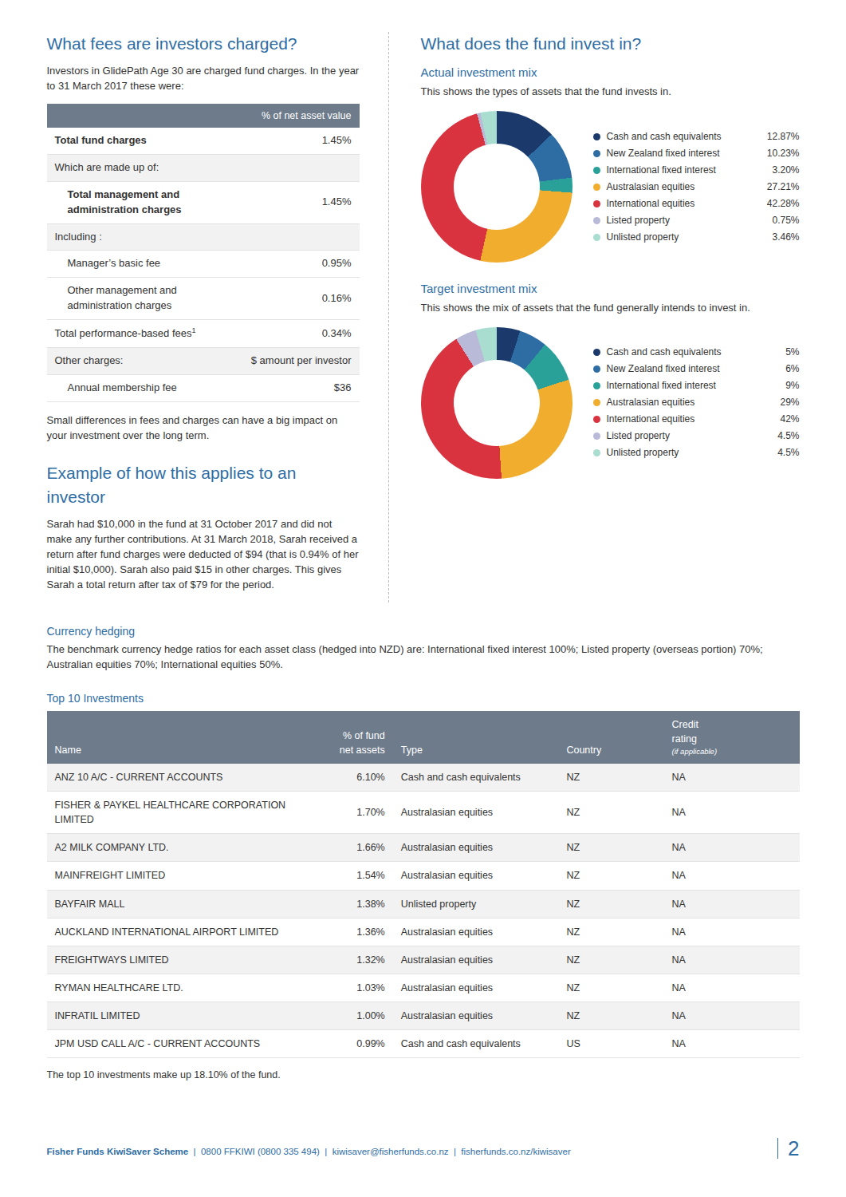What fees are investors charged?
Investors in GlidePath Age 30 are charged fund charges. In the year to 31 March 2017 these were:
| | % of net asset value |
| --- | --- |
| Total fund charges | 1.45% |
| Which are made up of: |
| Total management and administration charges | 1.45% |
| Including : |
| Manager’s basic fee | 0.95% |
| Other management and administration charges | 0.16% |
| Total performance-based fees 1 | 0.34% |
| Other charges: | $ amount per investor |
| Annual membership fee | $36 |
Small differences in fees and charges can have a big impact on your investment over the long term.
Example of how this applies to an investor
Sarah had $10,000 in the fund at 31 October 2017 and did not make any further contributions. At 31 March 2018, Sarah received a return after fund charges were deducted of $94 (that is 0.94% of her initial $10,000). Sarah also paid $15 in other charges. This gives Sarah a total return after tax of $79 for the period.
What does the fund invest in?
Actual investment mix
This shows the types of assets that the fund invests in.
Cash and cash equivalents 12.87%
New Zealand fixed interest 10.23%
International fixed interest 3.20%
Australasian equities 27.21%
International equities 42.28%
Listed property 0.75%
Unlisted property 3.46%
Target investment mix
This shows the mix of assets that the fund generally intends to invest in.
Cash and cash equivalents 5%
New Zealand fixed interest 6%
International fixed interest 9%
Australasian equities 29%
International equities 42%
Listed property 4.5%
Unlisted property 4.5%
Currency hedging
The benchmark currency hedge ratios for each asset class (hedged into NZD) are: International fixed interest 100%; Listed property (overseas portion) 70%; Australian equities 70%; International equities 50%.
Top 10 Investments
| Name | % of fund net assets | Type | Country | Credit rating (if applicable) |
| --- | --- | --- | --- | --- |
| ANZ 10 A/C - CURRENT ACCOUNTS | 6.10% | Cash and cash equivalents | NZ | NA |
| FISHER & PAYKEL HEALTHCARE CORPORATION LIMITED | 1.70% | Australasian equities | NZ | NA |
| A2 MILK COMPANY LTD. | 1.66% | Australasian equities | NZ | NA |
| MAINFREIGHT LIMITED | 1.54% | Australasian equities | NZ | NA |
| BAYFAIR MALL | 1.38% | Unlisted property | NZ | NA |
| AUCKLAND INTERNATIONAL AIRPORT LIMITED | 1.36% | Australasian equities | NZ | NA |
| FREIGHTWAYS LIMITED | 1.32% | Australasian equities | NZ | NA |
| RYMAN HEALTHCARE LTD. | 1.03% | Australasian equities | NZ | NA |
| INFRATIL LIMITED | 1.00% | Australasian equities | NZ | NA |
| JPM USD CALL A/C - CURRENT ACCOUNTS | 0.99% | Cash and cash equivalents | US | NA |
The top 10 investments make up 18.10% of the fund.
Fisher Funds KiwiSaver Scheme | 0800 FFKIWI (0800 335 494) | kiwisaver@fisherfunds.co.nz | fisherfunds.co.nz/kiwisaver
2